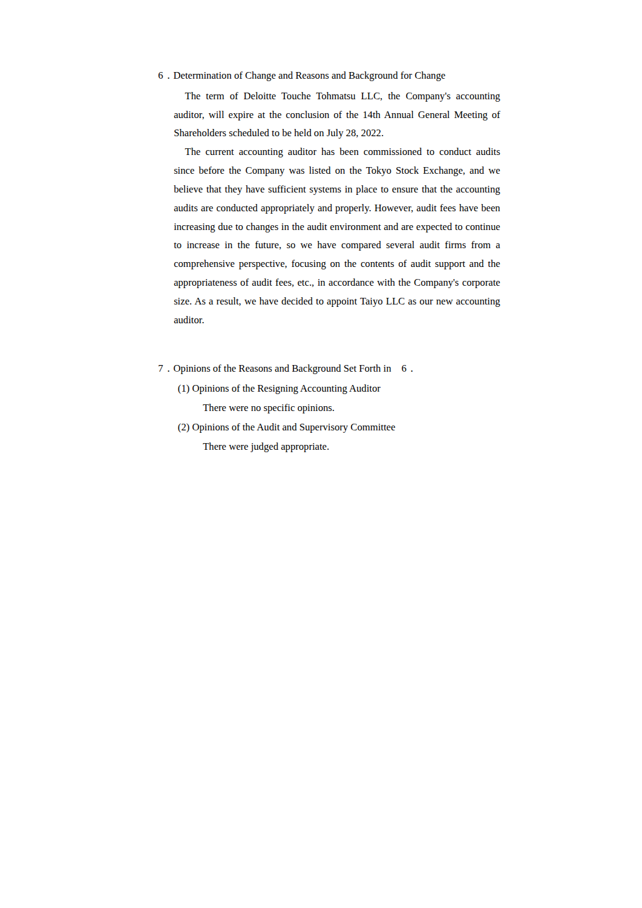6．Determination of Change and Reasons and Background for Change
The term of Deloitte Touche Tohmatsu LLC, the Company's accounting auditor, will expire at the conclusion of the 14th Annual General Meeting of Shareholders scheduled to be held on July 28, 2022.
The current accounting auditor has been commissioned to conduct audits since before the Company was listed on the Tokyo Stock Exchange, and we believe that they have sufficient systems in place to ensure that the accounting audits are conducted appropriately and properly. However, audit fees have been increasing due to changes in the audit environment and are expected to continue to increase in the future, so we have compared several audit firms from a comprehensive perspective, focusing on the contents of audit support and the appropriateness of audit fees, etc., in accordance with the Company's corporate size. As a result, we have decided to appoint Taiyo LLC as our new accounting auditor.
7．Opinions of the Reasons and Background Set Forth in　6．
(1) Opinions of the Resigning Accounting Auditor
There were no specific opinions.
(2) Opinions of the Audit and Supervisory Committee
There were judged appropriate.